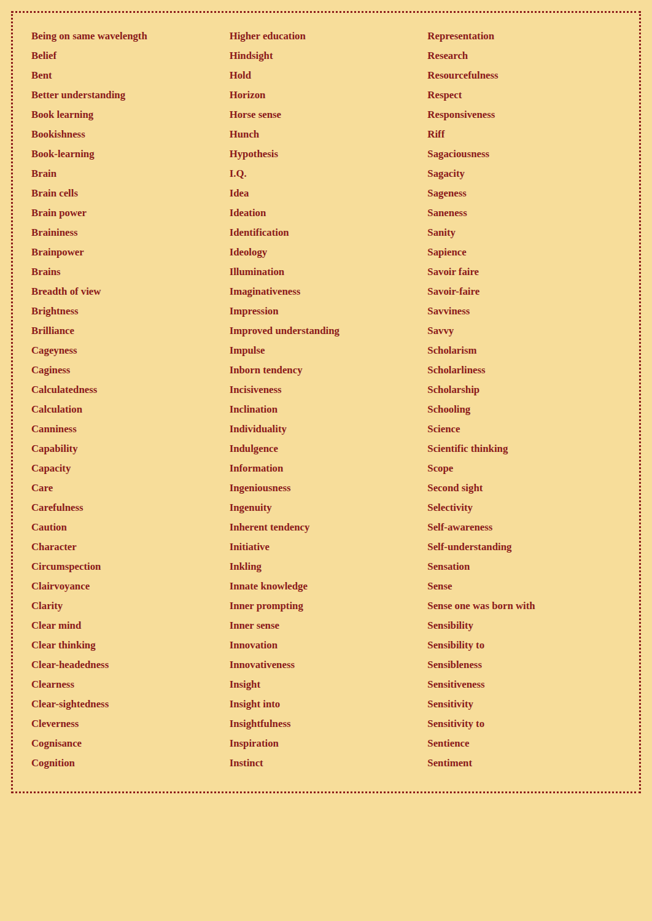| Being on same wavelength | Higher education | Representation |
| Belief | Hindsight | Research |
| Bent | Hold | Resourcefulness |
| Better understanding | Horizon | Respect |
| Book learning | Horse sense | Responsiveness |
| Bookishness | Hunch | Riff |
| Book-learning | Hypothesis | Sagaciousness |
| Brain | I.Q. | Sagacity |
| Brain cells | Idea | Sageness |
| Brain power | Ideation | Saneness |
| Braininess | Identification | Sanity |
| Brainpower | Ideology | Sapience |
| Brains | Illumination | Savoir faire |
| Breadth of view | Imaginativeness | Savoir-faire |
| Brightness | Impression | Savviness |
| Brilliance | Improved understanding | Savvy |
| Cageyness | Impulse | Scholarism |
| Caginess | Inborn tendency | Scholarliness |
| Calculatedness | Incisiveness | Scholarship |
| Calculation | Inclination | Schooling |
| Canniness | Individuality | Science |
| Capability | Indulgence | Scientific thinking |
| Capacity | Information | Scope |
| Care | Ingeniousness | Second sight |
| Carefulness | Ingenuity | Selectivity |
| Caution | Inherent tendency | Self-awareness |
| Character | Initiative | Self-understanding |
| Circumspection | Inkling | Sensation |
| Clairvoyance | Innate knowledge | Sense |
| Clarity | Inner prompting | Sense one was born with |
| Clear mind | Inner sense | Sensibility |
| Clear thinking | Innovation | Sensibility to |
| Clear-headedness | Innovativeness | Sensibleness |
| Clearness | Insight | Sensitiveness |
| Clear-sightedness | Insight into | Sensitivity |
| Cleverness | Insightfulness | Sensitivity to |
| Cognisance | Inspiration | Sentience |
| Cognition | Instinct | Sentiment |